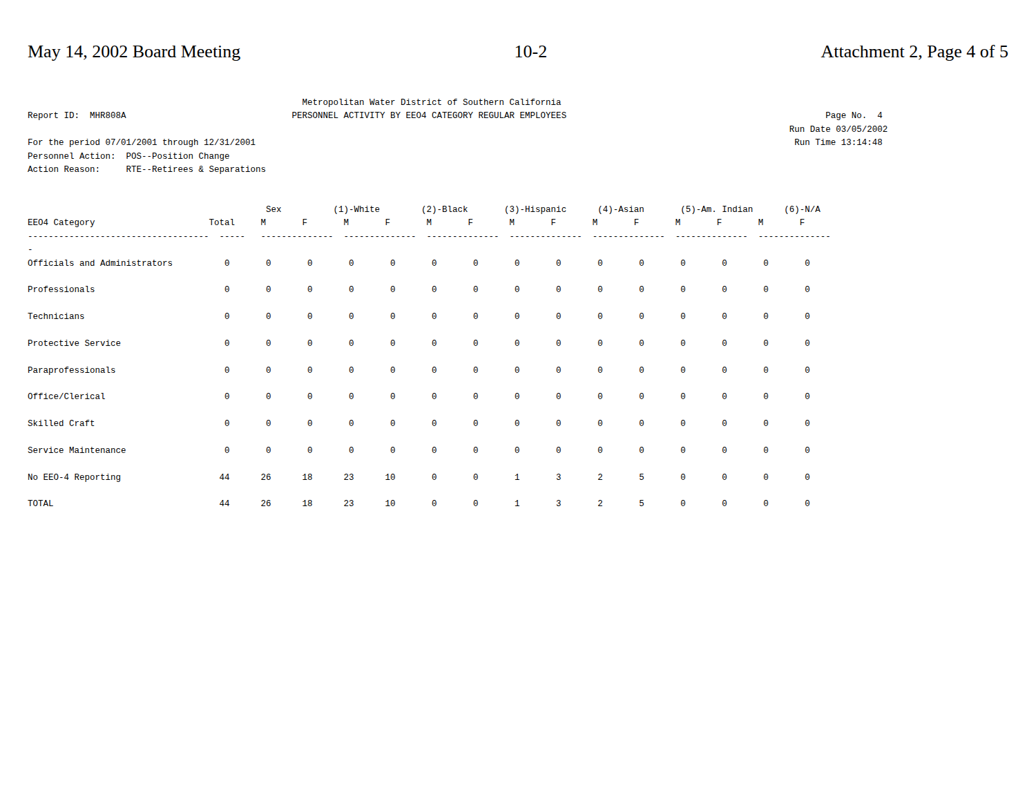May 14, 2002 Board Meeting
10-2
Attachment 2, Page 4 of 5
                                                     Metropolitan Water District of Southern California
Report ID:  MHR808A                                PERSONNEL ACTIVITY BY EEO4 CATEGORY REGULAR EMPLOYEES                                                  Page No.  4
                                                                                                                                                   Run Date 03/05/2002
For the period 07/01/2001 through 12/31/2001                                                                                                        Run Time 13:14:48
Personnel Action:  POS--Position Change
Action Reason:     RTE--Retirees & Separations


                                              Sex          (1)-White        (2)-Black       (3)-Hispanic      (4)-Asian       (5)-Am. Indian      (6)-N/A
EEO4 Category                      Total     M       F       M       F       M       F       M       F       M       F       M       F       M       F
-----------------------------------  -----   --------------  --------------  --------------  --------------  --------------  --------------  --------------
-
Officials and Administrators          0       0       0       0       0       0       0       0       0       0       0       0       0       0       0

Professionals                         0       0       0       0       0       0       0       0       0       0       0       0       0       0       0

Technicians                           0       0       0       0       0       0       0       0       0       0       0       0       0       0       0

Protective Service                    0       0       0       0       0       0       0       0       0       0       0       0       0       0       0

Paraprofessionals                     0       0       0       0       0       0       0       0       0       0       0       0       0       0       0

Office/Clerical                       0       0       0       0       0       0       0       0       0       0       0       0       0       0       0

Skilled Craft                         0       0       0       0       0       0       0       0       0       0       0       0       0       0       0

Service Maintenance                   0       0       0       0       0       0       0       0       0       0       0       0       0       0       0

No EEO-4 Reporting                   44      26      18      23      10       0       0       1       3       2       5       0       0       0       0

TOTAL                                44      26      18      23      10       0       0       1       3       2       5       0       0       0       0